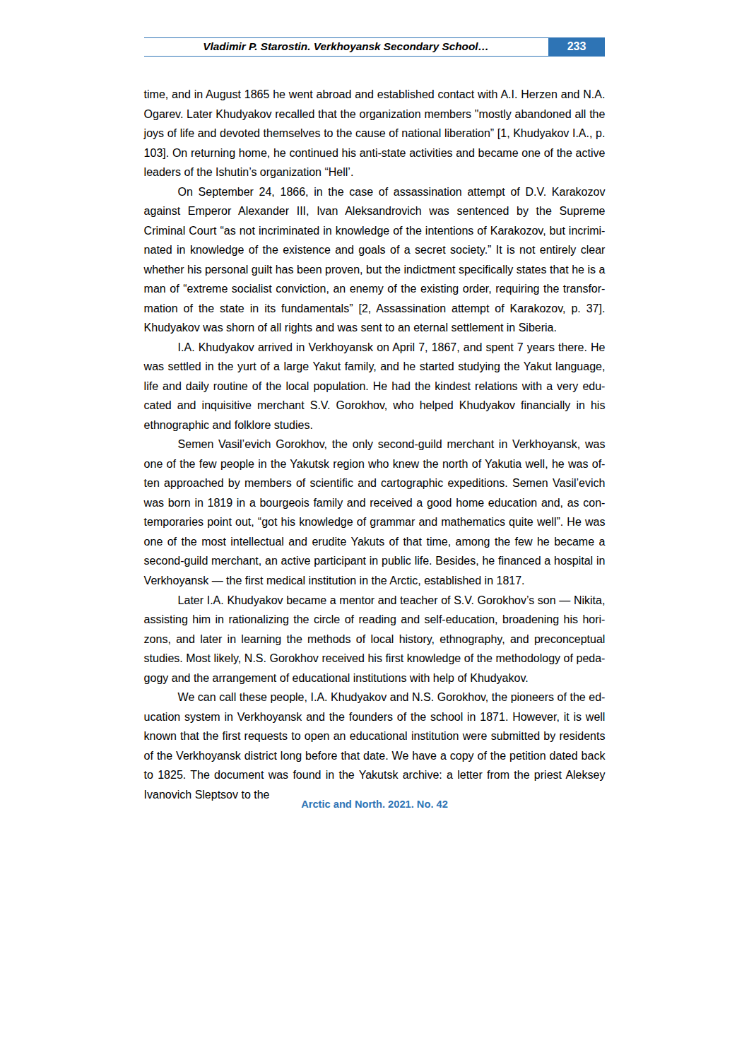Vladimir P. Starostin. Verkhoyansk Secondary School…
233
time, and in August 1865 he went abroad and established contact with A.I. Herzen and N.A. Ogarev. Later Khudyakov recalled that the organization members "mostly abandoned all the joys of life and devoted themselves to the cause of national liberation” [1, Khudyakov I.A., p. 103]. On returning home, he continued his anti-state activities and became one of the active leaders of the Ishutin’s organization “Hell’.
On September 24, 1866, in the case of assassination attempt of D.V. Karakozov against Emperor Alexander III, Ivan Aleksandrovich was sentenced by the Supreme Criminal Court “as not incriminated in knowledge of the intentions of Karakozov, but incriminated in knowledge of the existence and goals of a secret society.” It is not entirely clear whether his personal guilt has been proven, but the indictment specifically states that he is a man of “extreme socialist conviction, an enemy of the existing order, requiring the transformation of the state in its fundamentals” [2, Assassination attempt of Karakozov, p. 37]. Khudyakov was shorn of all rights and was sent to an eternal settlement in Siberia.
I.A. Khudyakov arrived in Verkhoyansk on April 7, 1867, and spent 7 years there. He was settled in the yurt of a large Yakut family, and he started studying the Yakut language, life and daily routine of the local population. He had the kindest relations with a very educated and inquisitive merchant S.V. Gorokhov, who helped Khudyakov financially in his ethnographic and folklore studies.
Semen Vasil’evich Gorokhov, the only second-guild merchant in Verkhoyansk, was one of the few people in the Yakutsk region who knew the north of Yakutia well, he was often approached by members of scientific and cartographic expeditions. Semen Vasil’evich was born in 1819 in a bourgeois family and received a good home education and, as contemporaries point out, “got his knowledge of grammar and mathematics quite well”. He was one of the most intellectual and erudite Yakuts of that time, among the few he became a second-guild merchant, an active participant in public life. Besides, he financed a hospital in Verkhoyansk — the first medical institution in the Arctic, established in 1817.
Later I.A. Khudyakov became a mentor and teacher of S.V. Gorokhov’s son — Nikita, assisting him in rationalizing the circle of reading and self-education, broadening his horizons, and later in learning the methods of local history, ethnography, and preconceptual studies. Most likely, N.S. Gorokhov received his first knowledge of the methodology of pedagogy and the arrangement of educational institutions with help of Khudyakov.
We can call these people, I.A. Khudyakov and N.S. Gorokhov, the pioneers of the education system in Verkhoyansk and the founders of the school in 1871. However, it is well known that the first requests to open an educational institution were submitted by residents of the Verkhoyansk district long before that date. We have a copy of the petition dated back to 1825. The document was found in the Yakutsk archive: a letter from the priest Aleksey Ivanovich Sleptsov to the
Arctic and North. 2021. No. 42